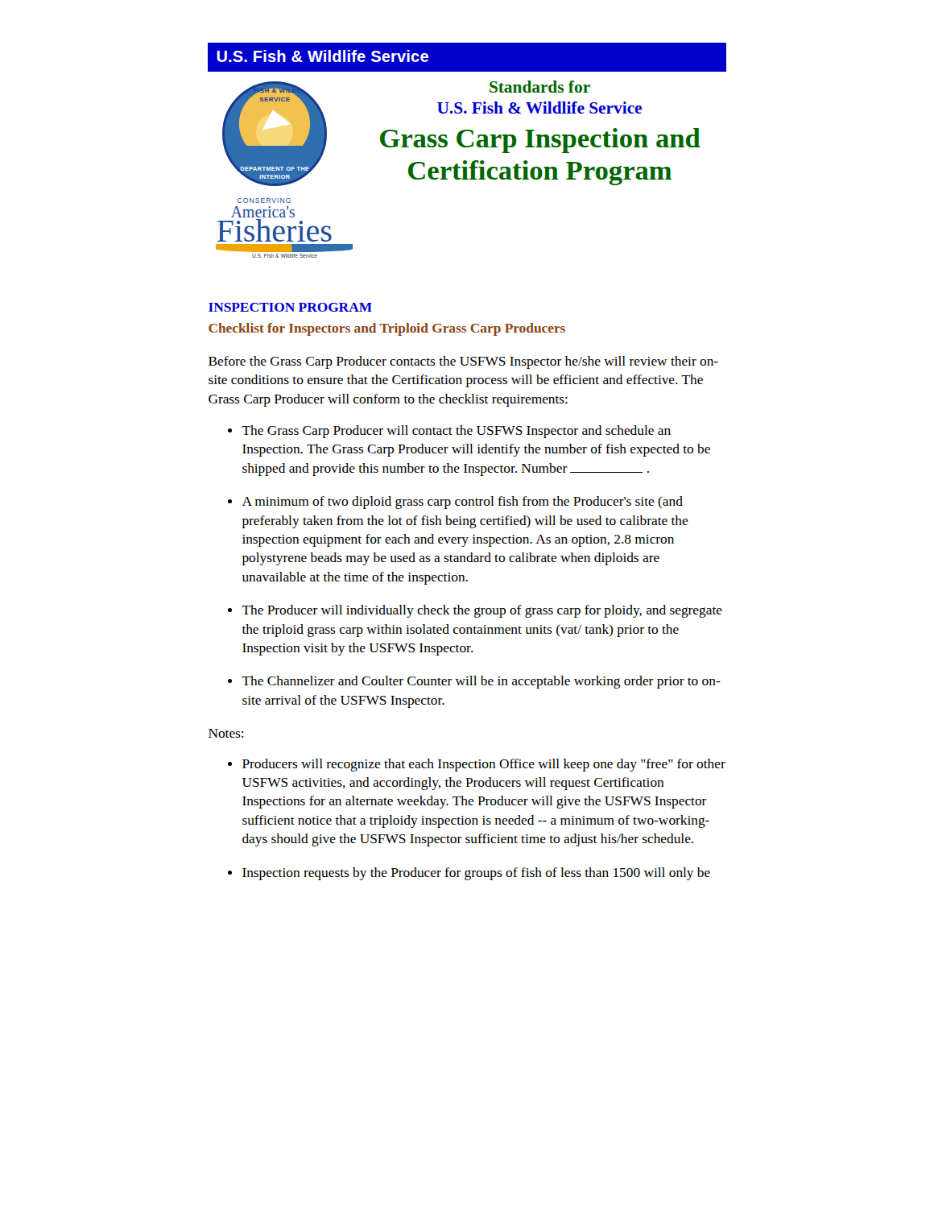U.S. Fish & Wildlife Service
| U.S. FISH & WILDLIFE SERVICE DEPARTMENT OF THE INTERIOR Conserving America's Fisheries U.S. Fish & Wildlife Service | Standards for U.S. Fish & Wildlife Service Grass Carp Inspection and Certification Program |
INSPECTION PROGRAM
Checklist for Inspectors and Triploid Grass Carp Producers
Before the Grass Carp Producer contacts the USFWS Inspector he/she will review their on-site conditions to ensure that the Certification process will be efficient and effective. The Grass Carp Producer will conform to the checklist requirements:
The Grass Carp Producer will contact the USFWS Inspector and schedule an Inspection. The Grass Carp Producer will identify the number of fish expected to be shipped and provide this number to the Inspector. Number .
A minimum of two diploid grass carp control fish from the Producer's site (and preferably taken from the lot of fish being certified) will be used to calibrate the inspection equipment for each and every inspection. As an option, 2.8 micron polystyrene beads may be used as a standard to calibrate when diploids are unavailable at the time of the inspection.
The Producer will individually check the group of grass carp for ploidy, and segregate the triploid grass carp within isolated containment units (vat/ tank) prior to the Inspection visit by the USFWS Inspector.
The Channelizer and Coulter Counter will be in acceptable working order prior to on-site arrival of the USFWS Inspector.
Notes:
Producers will recognize that each Inspection Office will keep one day "free" for other USFWS activities, and accordingly, the Producers will request Certification Inspections for an alternate weekday. The Producer will give the USFWS Inspector sufficient notice that a triploidy inspection is needed -- a minimum of two-working-days should give the USFWS Inspector sufficient time to adjust his/her schedule.
Inspection requests by the Producer for groups of fish of less than 1500 will only be